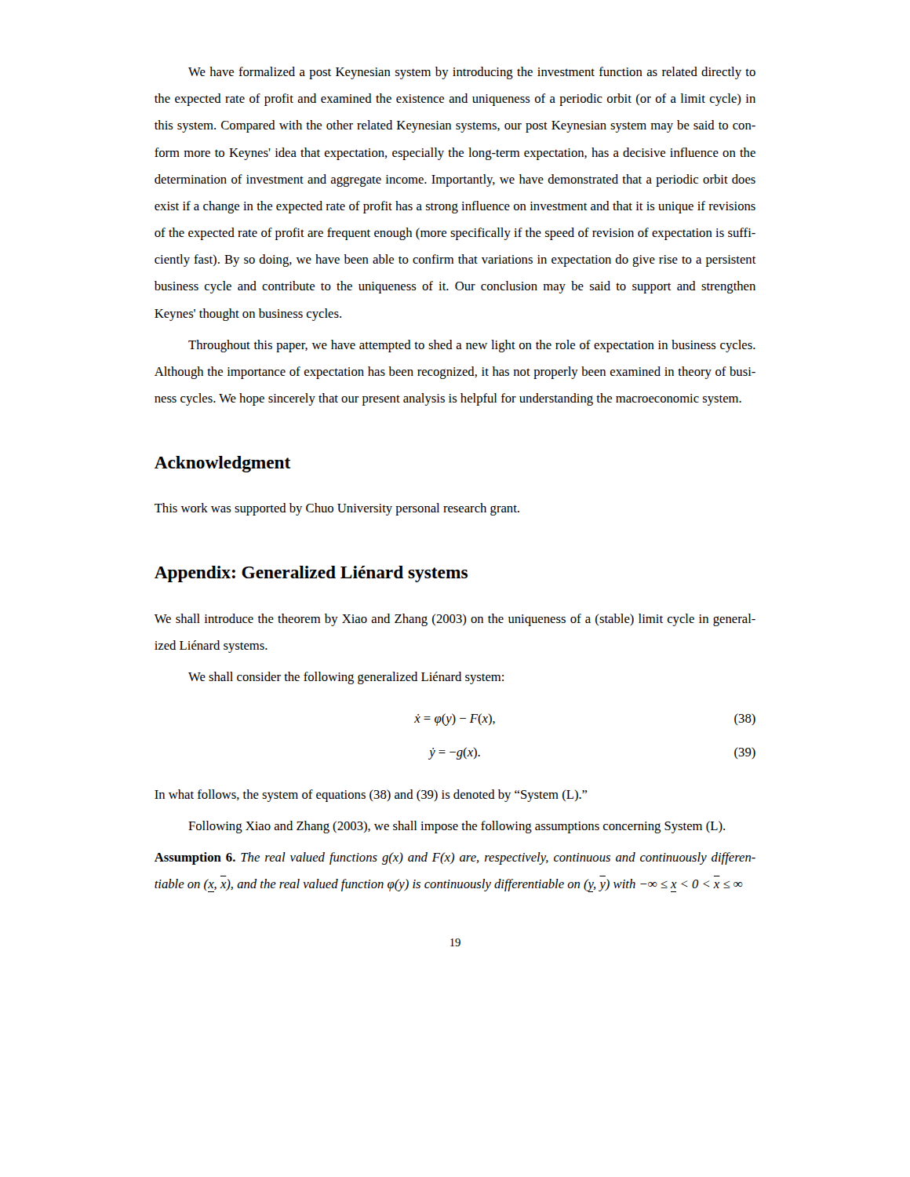We have formalized a post Keynesian system by introducing the investment function as related directly to the expected rate of profit and examined the existence and uniqueness of a periodic orbit (or of a limit cycle) in this system. Compared with the other related Keynesian systems, our post Keynesian system may be said to conform more to Keynes' idea that expectation, especially the long-term expectation, has a decisive influence on the determination of investment and aggregate income. Importantly, we have demonstrated that a periodic orbit does exist if a change in the expected rate of profit has a strong influence on investment and that it is unique if revisions of the expected rate of profit are frequent enough (more specifically if the speed of revision of expectation is sufficiently fast). By so doing, we have been able to confirm that variations in expectation do give rise to a persistent business cycle and contribute to the uniqueness of it. Our conclusion may be said to support and strengthen Keynes' thought on business cycles.
Throughout this paper, we have attempted to shed a new light on the role of expectation in business cycles. Although the importance of expectation has been recognized, it has not properly been examined in theory of business cycles. We hope sincerely that our present analysis is helpful for understanding the macroeconomic system.
Acknowledgment
This work was supported by Chuo University personal research grant.
Appendix: Generalized Liénard systems
We shall introduce the theorem by Xiao and Zhang (2003) on the uniqueness of a (stable) limit cycle in generalized Liénard systems.
We shall consider the following generalized Liénard system:
ẋ = φ(y) − F(x), (38)
ẏ = −g(x). (39)
In what follows, the system of equations (38) and (39) is denoted by “System (L).”
Following Xiao and Zhang (2003), we shall impose the following assumptions concerning System (L).
Assumption 6. The real valued functions g(x) and F(x) are, respectively, continuous and continuously differentiable on (x, x), and the real valued function φ(y) is continuously differentiable on (y, y) with −∞ ≤ x < 0 < x ≤ ∞
19